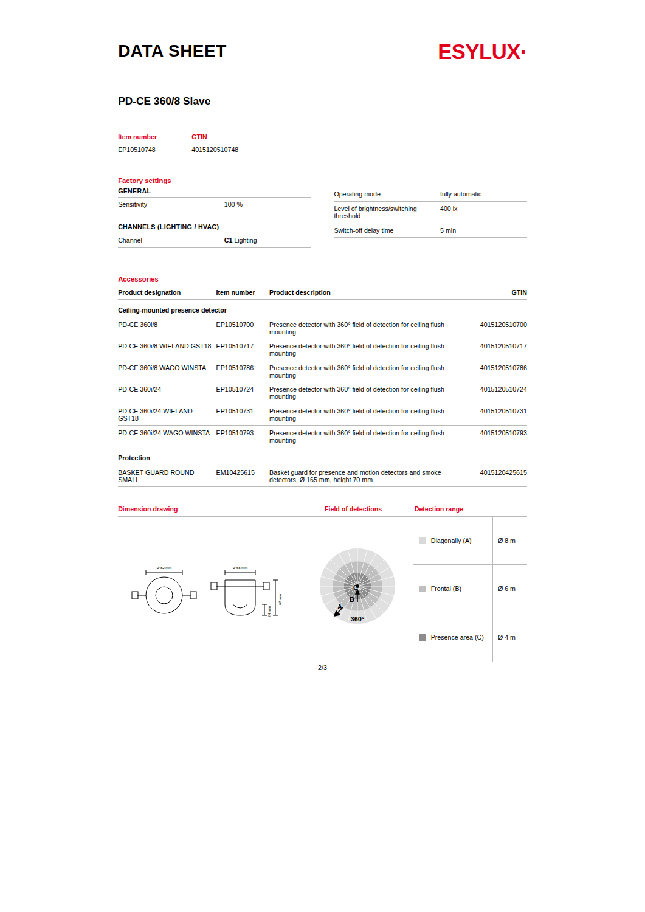DATA SHEET
ESYLUX·
PD-CE 360/8 Slave
| Item number | GTIN |
| EP10510748 | 4015120510748 |
Factory settings
GENERAL
| Sensitivity | 100 % |
CHANNELS (LIGHTING / HVAC)
| Channel | C1 Lighting |
| Operating mode | fully automatic |
| Level of brightness/switching threshold | 400 lx |
| Switch-off delay time | 5 min |
Accessories
| Product designation | Item number | Product description | GTIN |
| --- | --- | --- | --- |
| Ceiling-mounted presence detector |
| PD-CE 360i/8 | EP10510700 | Presence detector with 360° field of detection for ceiling flush mounting | 4015120510700 |
| PD-CE 360i/8 WIELAND GST18 | EP10510717 | Presence detector with 360° field of detection for ceiling flush mounting | 4015120510717 |
| PD-CE 360i/8 WAGO WINSTA | EP10510786 | Presence detector with 360° field of detection for ceiling flush mounting | 4015120510786 |
| PD-CE 360i/24 | EP10510724 | Presence detector with 360° field of detection for ceiling flush mounting | 4015120510724 |
| PD-CE 360i/24 WIELAND GST18 | EP10510731 | Presence detector with 360° field of detection for ceiling flush mounting | 4015120510731 |
| PD-CE 360i/24 WAGO WINSTA | EP10510793 | Presence detector with 360° field of detection for ceiling flush mounting | 4015120510793 |
| Protection |
| BASKET GUARD ROUND SMALL | EM10425615 | Basket guard for presence and motion detectors and smoke detectors, Ø 165 mm, height 70 mm | 4015120425615 |
Dimension drawing
Field of detections
Detection range
Ø 82 mm Ø 68 mm 67 mm 24 mm
C B A 360°
Diagonally (A)
Ø 8 m
Frontal (B)
Ø 6 m
Presence area (C)
Ø 4 m
2/3